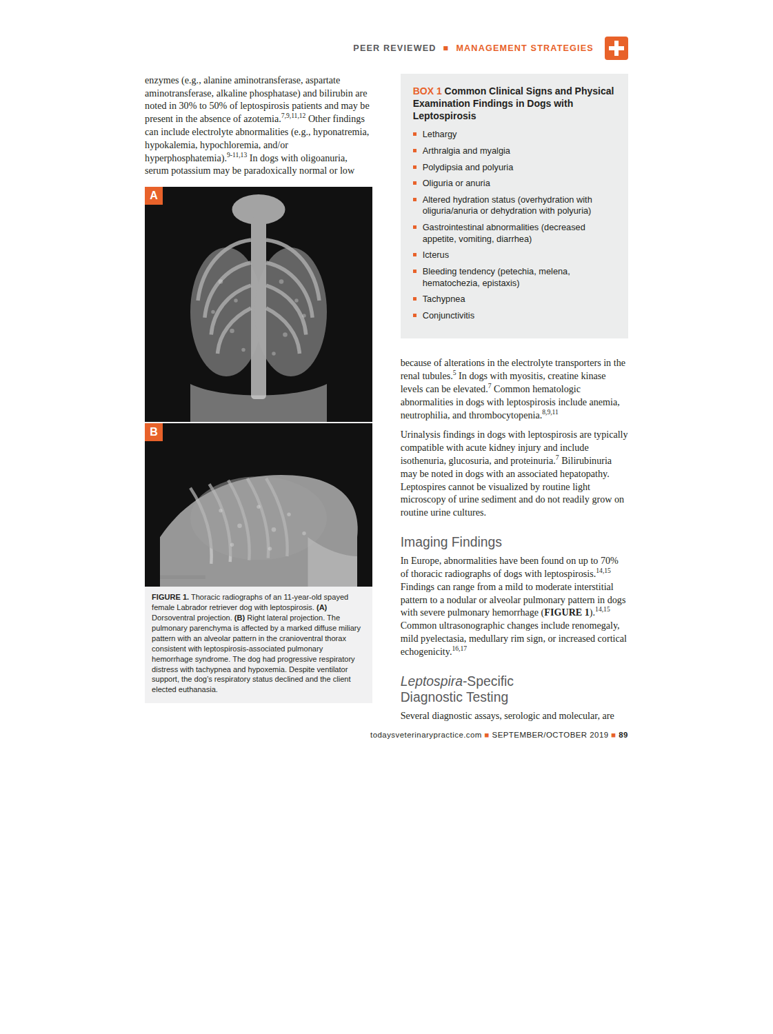PEER REVIEWED ■ MANAGEMENT STRATEGIES
enzymes (e.g., alanine aminotransferase, aspartate aminotransferase, alkaline phosphatase) and bilirubin are noted in 30% to 50% of leptospirosis patients and may be present in the absence of azotemia.7,9,11,12 Other findings can include electrolyte abnormalities (e.g., hyponatremia, hypokalemia, hypochloremia, and/or hyperphosphatemia).9-11,13 In dogs with oligoanuria, serum potassium may be paradoxically normal or low
A
B
FIGURE 1. Thoracic radiographs of an 11-year-old spayed female Labrador retriever dog with leptospirosis. (A) Dorsoventral projection. (B) Right lateral projection. The pulmonary parenchyma is affected by a marked diffuse miliary pattern with an alveolar pattern in the cranioventral thorax consistent with leptospirosis-associated pulmonary hemorrhage syndrome. The dog had progressive respiratory distress with tachypnea and hypoxemia. Despite ventilator support, the dog’s respiratory status declined and the client elected euthanasia.
BOX 1 Common Clinical Signs and Physical Examination Findings in Dogs with Leptospirosis
Lethargy
Arthralgia and myalgia
Polydipsia and polyuria
Oliguria or anuria
Altered hydration status (overhydration with oliguria/anuria or dehydration with polyuria)
Gastrointestinal abnormalities (decreased appetite, vomiting, diarrhea)
Icterus
Bleeding tendency (petechia, melena, hematochezia, epistaxis)
Tachypnea
Conjunctivitis
because of alterations in the electrolyte transporters in the renal tubules.5 In dogs with myositis, creatine kinase levels can be elevated.7 Common hematologic abnormalities in dogs with leptospirosis include anemia, neutrophilia, and thrombocytopenia.8,9,11
Urinalysis findings in dogs with leptospirosis are typically compatible with acute kidney injury and include isothenuria, glucosuria, and proteinuria.7 Bilirubinuria may be noted in dogs with an associated hepatopathy. Leptospires cannot be visualized by routine light microscopy of urine sediment and do not readily grow on routine urine cultures.
Imaging Findings
In Europe, abnormalities have been found on up to 70% of thoracic radiographs of dogs with leptospirosis.14,15 Findings can range from a mild to moderate interstitial pattern to a nodular or alveolar pulmonary pattern in dogs with severe pulmonary hemorrhage (FIGURE 1).14,15 Common ultrasonographic changes include renomegaly, mild pyelectasia, medullary rim sign, or increased cortical echogenicity.16,17
Leptospira-Specific
Diagnostic Testing
Several diagnostic assays, serologic and molecular, are
todaysveterinarypractice.com ■ SEPTEMBER/OCTOBER 2019 ■ 89